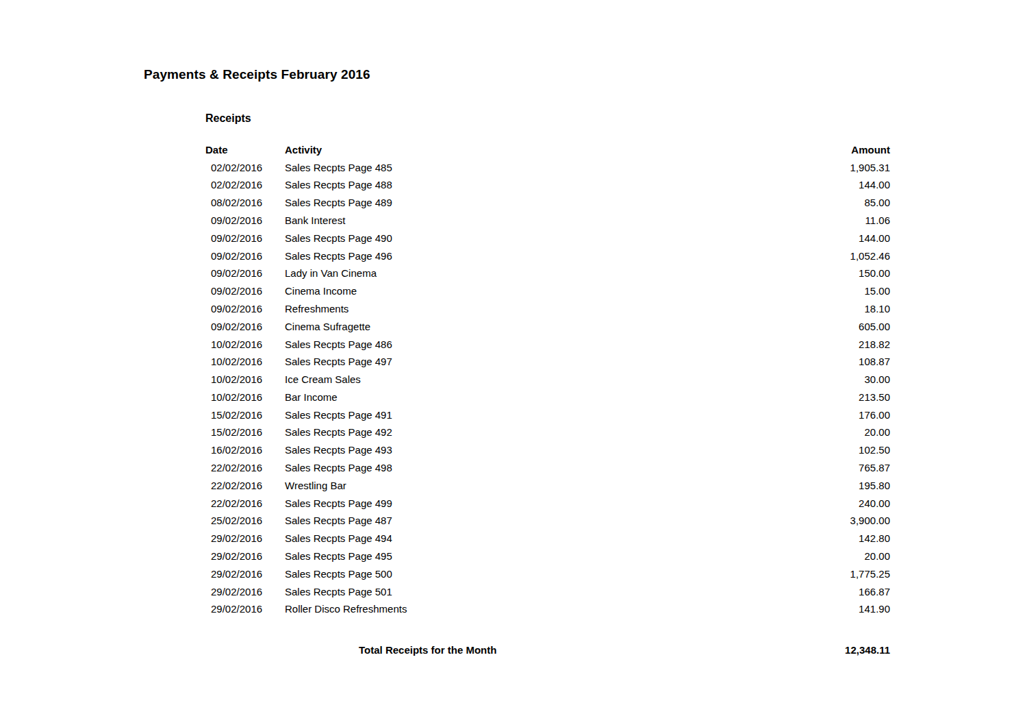Payments & Receipts February 2016
Receipts
| Date | Activity | Amount |
| --- | --- | --- |
| 02/02/2016 | Sales Recpts Page 485 | 1,905.31 |
| 02/02/2016 | Sales Recpts Page 488 | 144.00 |
| 08/02/2016 | Sales Recpts Page 489 | 85.00 |
| 09/02/2016 | Bank Interest | 11.06 |
| 09/02/2016 | Sales Recpts Page 490 | 144.00 |
| 09/02/2016 | Sales Recpts Page 496 | 1,052.46 |
| 09/02/2016 | Lady in Van Cinema | 150.00 |
| 09/02/2016 | Cinema Income | 15.00 |
| 09/02/2016 | Refreshments | 18.10 |
| 09/02/2016 | Cinema Sufragette | 605.00 |
| 10/02/2016 | Sales Recpts Page 486 | 218.82 |
| 10/02/2016 | Sales Recpts Page 497 | 108.87 |
| 10/02/2016 | Ice Cream Sales | 30.00 |
| 10/02/2016 | Bar Income | 213.50 |
| 15/02/2016 | Sales Recpts Page 491 | 176.00 |
| 15/02/2016 | Sales Recpts Page 492 | 20.00 |
| 16/02/2016 | Sales Recpts Page 493 | 102.50 |
| 22/02/2016 | Sales Recpts Page 498 | 765.87 |
| 22/02/2016 | Wrestling Bar | 195.80 |
| 22/02/2016 | Sales Recpts Page 499 | 240.00 |
| 25/02/2016 | Sales Recpts Page 487 | 3,900.00 |
| 29/02/2016 | Sales Recpts Page 494 | 142.80 |
| 29/02/2016 | Sales Recpts Page 495 | 20.00 |
| 29/02/2016 | Sales Recpts Page 500 | 1,775.25 |
| 29/02/2016 | Sales Recpts Page 501 | 166.87 |
| 29/02/2016 | Roller Disco Refreshments | 141.90 |
| | Total Receipts for the Month | 12,348.11 |